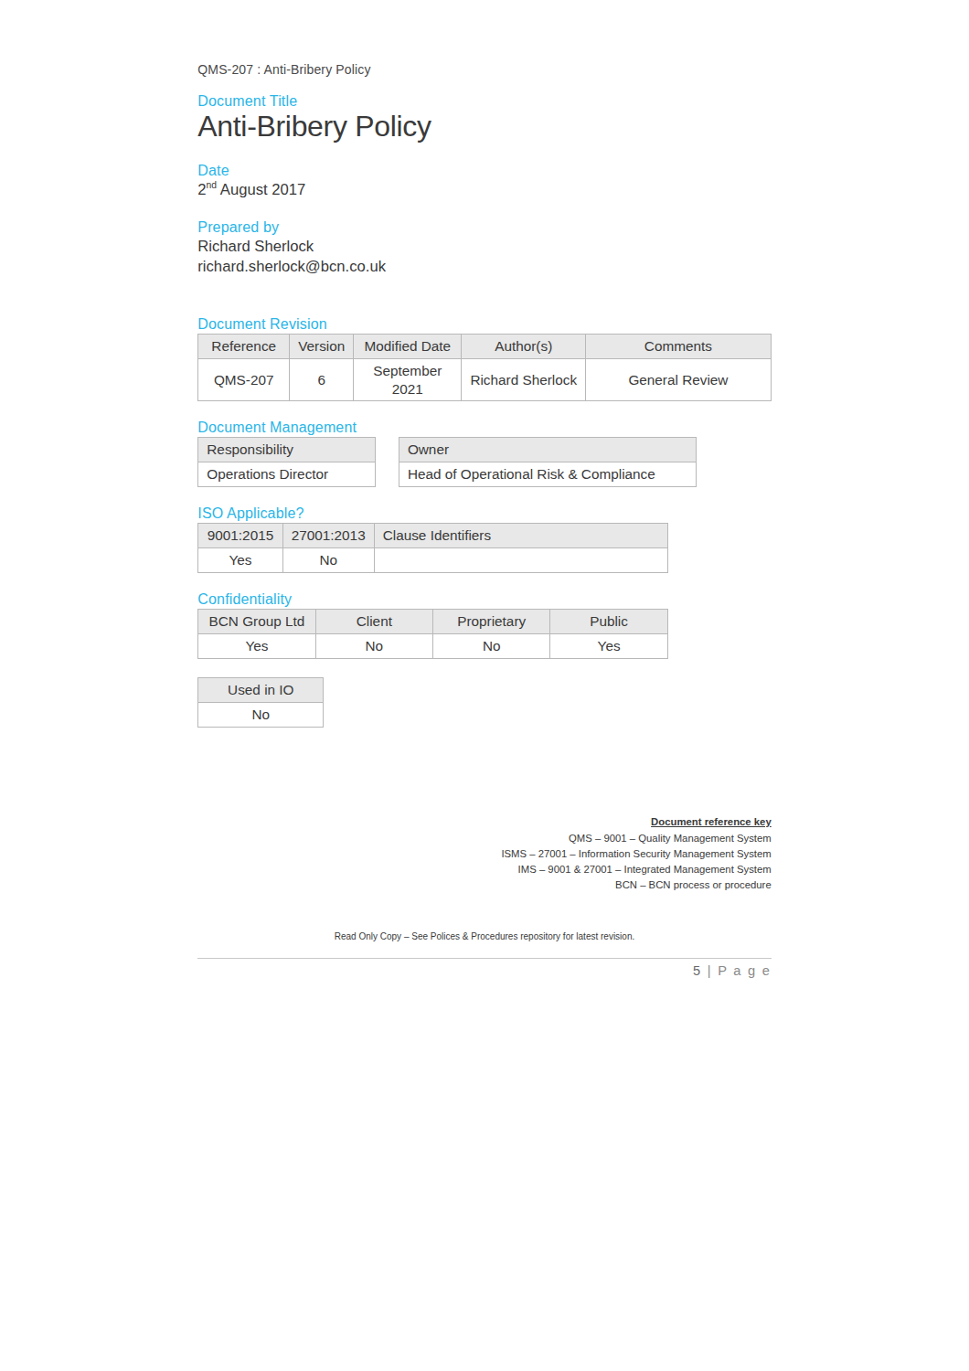QMS-207 : Anti-Bribery Policy
Document Title
Anti-Bribery Policy
Date
2nd August 2017
Prepared by
Richard Sherlock
richard.sherlock@bcn.co.uk
Document Revision
| Reference | Version | Modified Date | Author(s) | Comments |
| --- | --- | --- | --- | --- |
| QMS-207 | 6 | September 2021 | Richard Sherlock | General Review |
Document Management
| Responsibility |
| --- |
| Operations Director |
| Owner |
| --- |
| Head of Operational Risk & Compliance |
ISO Applicable?
| 9001:2015 | 27001:2013 | Clause Identifiers |
| --- | --- | --- |
| Yes | No | |
Confidentiality
| BCN Group Ltd | Client | Proprietary | Public |
| --- | --- | --- | --- |
| Yes | No | No | Yes |
| Used in IO |
| --- |
| No |
Document reference key
QMS – 9001 – Quality Management System
ISMS – 27001 – Information Security Management System
IMS – 9001 & 27001 – Integrated Management System
BCN – BCN process or procedure
Read Only Copy – See Polices & Procedures repository for latest revision.
5 | P a g e